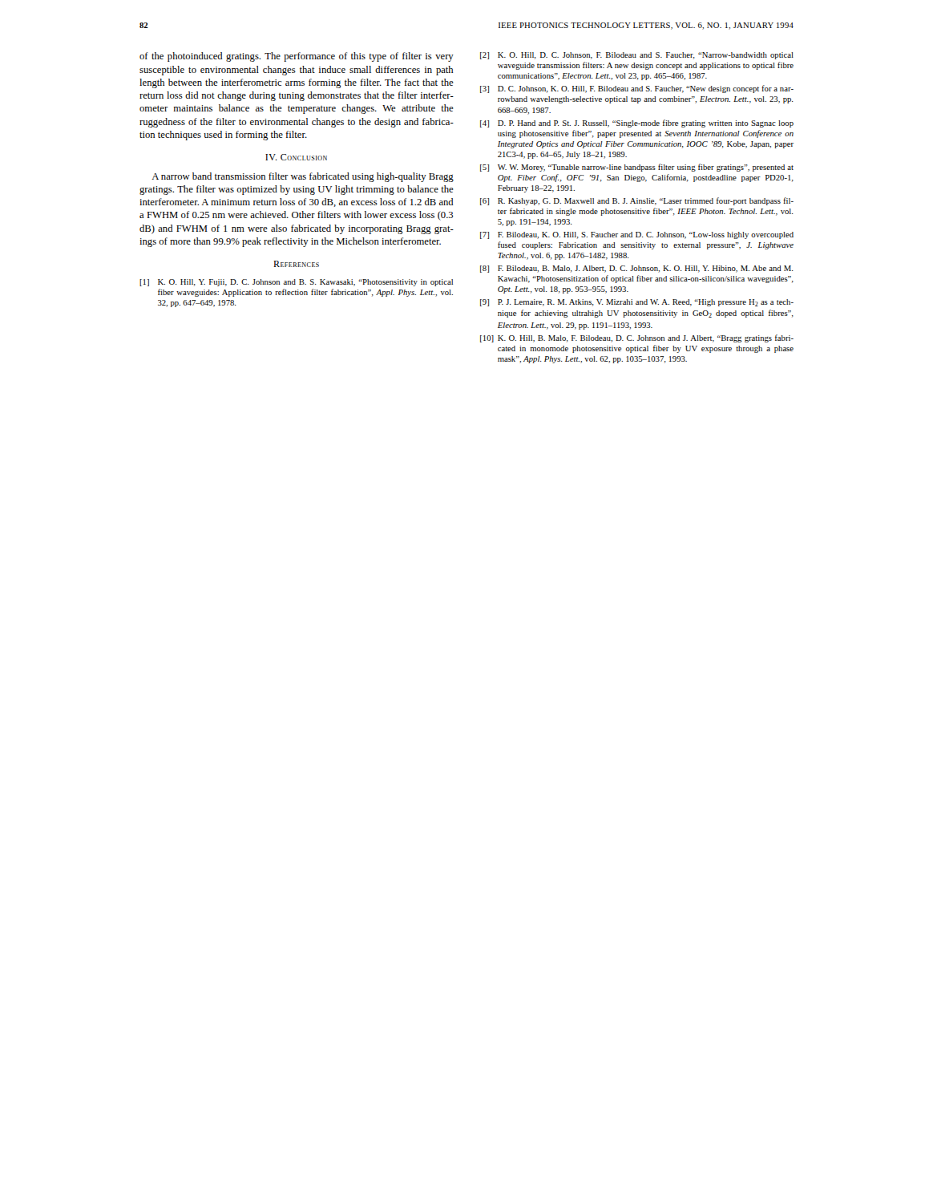82 IEEE PHOTONICS TECHNOLOGY LETTERS, VOL. 6, NO. 1, JANUARY 1994
of the photoinduced gratings. The performance of this type of filter is very susceptible to environmental changes that induce small differences in path length between the interferometric arms forming the filter. The fact that the return loss did not change during tuning demonstrates that the filter interferometer maintains balance as the temperature changes. We attribute the ruggedness of the filter to environmental changes to the design and fabrication techniques used in forming the filter.
IV. Conclusion
A narrow band transmission filter was fabricated using high-quality Bragg gratings. The filter was optimized by using UV light trimming to balance the interferometer. A minimum return loss of 30 dB, an excess loss of 1.2 dB and a FWHM of 0.25 nm were achieved. Other filters with lower excess loss (0.3 dB) and FWHM of 1 nm were also fabricated by incorporating Bragg gratings of more than 99.9% peak reflectivity in the Michelson interferometer.
References
[1] K. O. Hill, Y. Fujii, D. C. Johnson and B. S. Kawasaki, “Photosensitivity in optical fiber waveguides: Application to reflection filter fabrication”, Appl. Phys. Lett., vol. 32, pp. 647–649, 1978.
[2] K. O. Hill, D. C. Johnson, F. Bilodeau and S. Faucher, “Narrow-bandwidth optical waveguide transmission filters: A new design concept and applications to optical fibre communications”, Electron. Lett., vol 23, pp. 465–466, 1987.
[3] D. C. Johnson, K. O. Hill, F. Bilodeau and S. Faucher, “New design concept for a narrowband wavelength-selective optical tap and combiner”, Electron. Lett., vol. 23, pp. 668–669, 1987.
[4] D. P. Hand and P. St. J. Russell, “Single-mode fibre grating written into Sagnac loop using photosensitive fiber”, paper presented at Seventh International Conference on Integrated Optics and Optical Fiber Communication, IOOC ’89, Kobe, Japan, paper 21C3-4, pp. 64–65, July 18–21, 1989.
[5] W. W. Morey, “Tunable narrow-line bandpass filter using fiber gratings”, presented at Opt. Fiber Conf., OFC ’91, San Diego, California, postdeadline paper PD20-1, February 18–22, 1991.
[6] R. Kashyap, G. D. Maxwell and B. J. Ainslie, “Laser trimmed four-port bandpass filter fabricated in single mode photosensitive fiber”, IEEE Photon. Technol. Lett., vol. 5, pp. 191–194, 1993.
[7] F. Bilodeau, K. O. Hill, S. Faucher and D. C. Johnson, “Low-loss highly overcoupled fused couplers: Fabrication and sensitivity to external pressure”, J. Lightwave Technol., vol. 6, pp. 1476–1482, 1988.
[8] F. Bilodeau, B. Malo, J. Albert, D. C. Johnson, K. O. Hill, Y. Hibino, M. Abe and M. Kawachi, “Photosensitization of optical fiber and silica-on-silicon/silica waveguides”, Opt. Lett., vol. 18, pp. 953–955, 1993.
[9] P. J. Lemaire, R. M. Atkins, V. Mizrahi and W. A. Reed, “High pressure H2 as a technique for achieving ultrahigh UV photosensitivity in GeO2 doped optical fibres”, Electron. Lett., vol. 29, pp. 1191–1193, 1993.
[10] K. O. Hill, B. Malo, F. Bilodeau, D. C. Johnson and J. Albert, “Bragg gratings fabricated in monomode photosensitive optical fiber by UV exposure through a phase mask”, Appl. Phys. Lett., vol. 62, pp. 1035–1037, 1993.